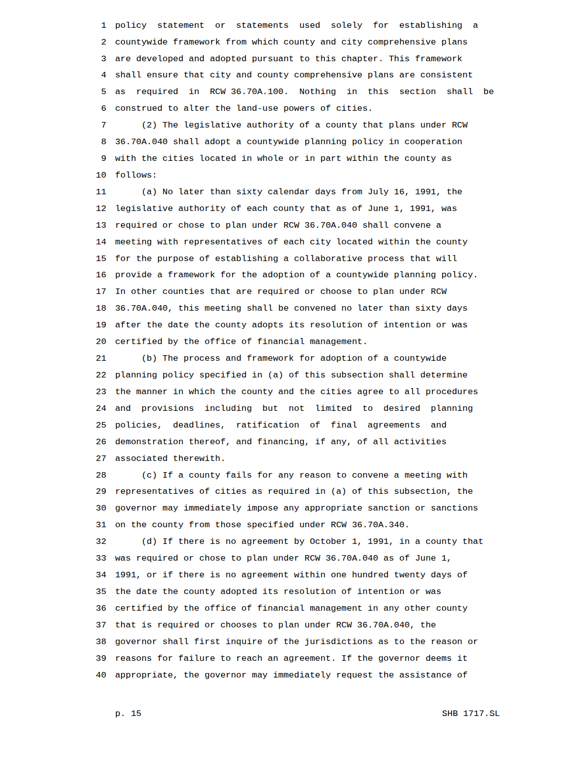1policy statement or statements used solely for establishing a
2countywide framework from which county and city comprehensive plans
3are developed and adopted pursuant to this chapter. This framework
4shall ensure that city and county comprehensive plans are consistent
5as required in RCW 36.70A.100. Nothing in this section shall be
6construed to alter the land-use powers of cities.
7 (2) The legislative authority of a county that plans under RCW
836.70A.040 shall adopt a countywide planning policy in cooperation
9with the cities located in whole or in part within the county as
10follows:
11 (a) No later than sixty calendar days from July 16, 1991, the
12legislative authority of each county that as of June 1, 1991, was
13required or chose to plan under RCW 36.70A.040 shall convene a
14meeting with representatives of each city located within the county
15for the purpose of establishing a collaborative process that will
16provide a framework for the adoption of a countywide planning policy.
17 In other counties that are required or choose to plan under RCW
1836.70A.040, this meeting shall be convened no later than sixty days
19after the date the county adopts its resolution of intention or was
20certified by the office of financial management.
21 (b) The process and framework for adoption of a countywide
22planning policy specified in (a) of this subsection shall determine
23the manner in which the county and the cities agree to all procedures
24and provisions including but not limited to desired planning
25policies, deadlines, ratification of final agreements and
26demonstration thereof, and financing, if any, of all activities
27associated therewith.
28 (c) If a county fails for any reason to convene a meeting with
29representatives of cities as required in (a) of this subsection, the
30governor may immediately impose any appropriate sanction or sanctions
31on the county from those specified under RCW 36.70A.340.
32 (d) If there is no agreement by October 1, 1991, in a county that
33was required or chose to plan under RCW 36.70A.040 as of June 1,
341991, or if there is no agreement within one hundred twenty days of
35the date the county adopted its resolution of intention or was
36certified by the office of financial management in any other county
37that is required or chooses to plan under RCW 36.70A.040, the
38governor shall first inquire of the jurisdictions as to the reason or
39reasons for failure to reach an agreement. If the governor deems it
40appropriate, the governor may immediately request the assistance of
p. 15 SHB 1717.SL